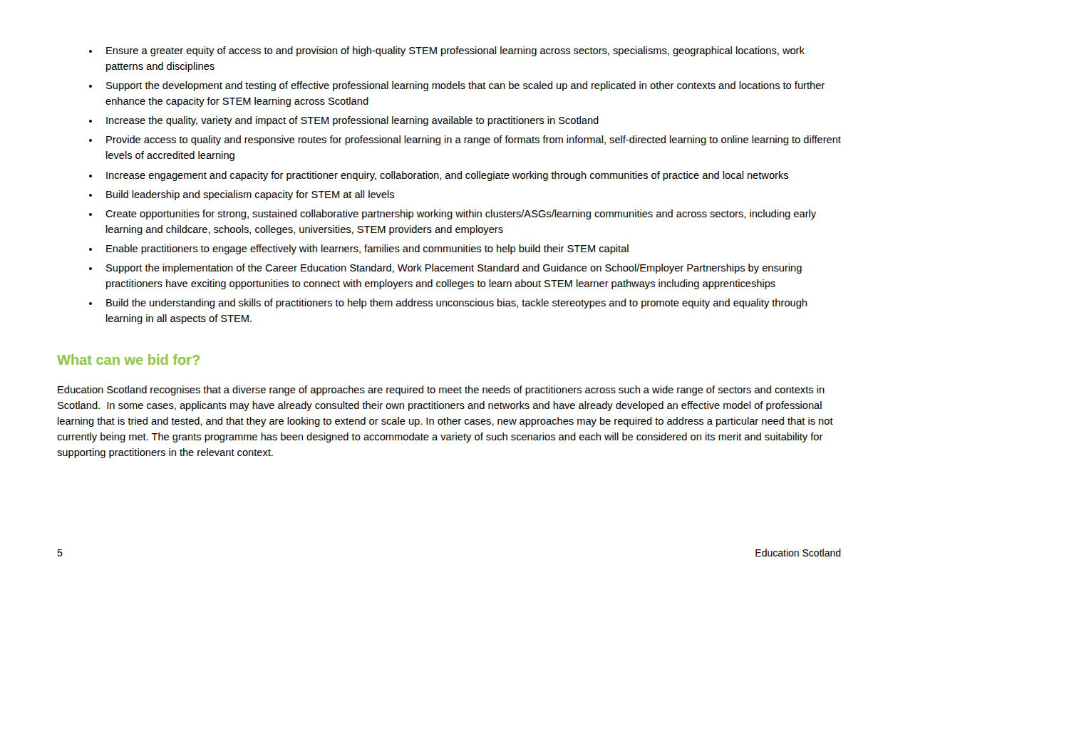Ensure a greater equity of access to and provision of high-quality STEM professional learning across sectors, specialisms, geographical locations, work patterns and disciplines
Support the development and testing of effective professional learning models that can be scaled up and replicated in other contexts and locations to further enhance the capacity for STEM learning across Scotland
Increase the quality, variety and impact of STEM professional learning available to practitioners in Scotland
Provide access to quality and responsive routes for professional learning in a range of formats from informal, self-directed learning to online learning to different levels of accredited learning
Increase engagement and capacity for practitioner enquiry, collaboration, and collegiate working through communities of practice and local networks
Build leadership and specialism capacity for STEM at all levels
Create opportunities for strong, sustained collaborative partnership working within clusters/ASGs/learning communities and across sectors, including early learning and childcare, schools, colleges, universities, STEM providers and employers
Enable practitioners to engage effectively with learners, families and communities to help build their STEM capital
Support the implementation of the Career Education Standard, Work Placement Standard and Guidance on School/Employer Partnerships by ensuring practitioners have exciting opportunities to connect with employers and colleges to learn about STEM learner pathways including apprenticeships
Build the understanding and skills of practitioners to help them address unconscious bias, tackle stereotypes and to promote equity and equality through learning in all aspects of STEM.
What can we bid for?
Education Scotland recognises that a diverse range of approaches are required to meet the needs of practitioners across such a wide range of sectors and contexts in Scotland. In some cases, applicants may have already consulted their own practitioners and networks and have already developed an effective model of professional learning that is tried and tested, and that they are looking to extend or scale up. In other cases, new approaches may be required to address a particular need that is not currently being met. The grants programme has been designed to accommodate a variety of such scenarios and each will be considered on its merit and suitability for supporting practitioners in the relevant context.
5
Education Scotland